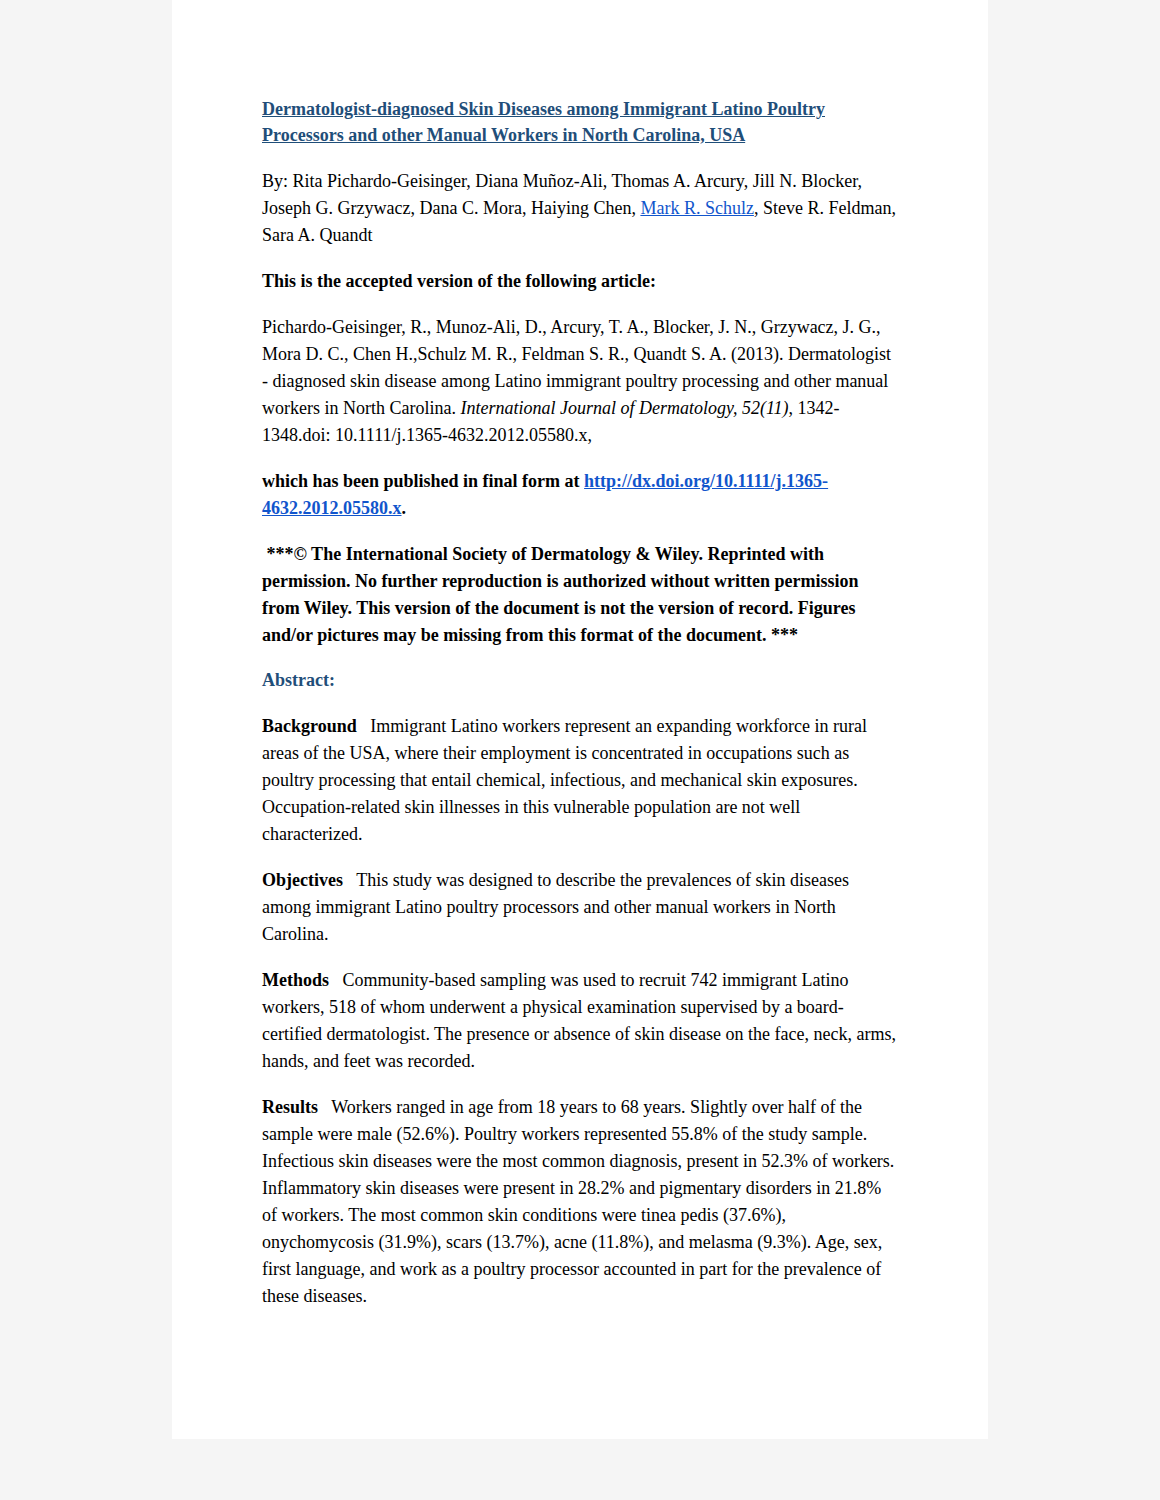Dermatologist-diagnosed Skin Diseases among Immigrant Latino Poultry Processors and other Manual Workers in North Carolina, USA
By: Rita Pichardo-Geisinger, Diana Muñoz-Ali, Thomas A. Arcury, Jill N. Blocker, Joseph G. Grzywacz, Dana C. Mora, Haiying Chen, Mark R. Schulz, Steve R. Feldman, Sara A. Quandt
This is the accepted version of the following article:
Pichardo-Geisinger, R., Munoz-Ali, D., Arcury, T. A., Blocker, J. N., Grzywacz, J. G., Mora D. C., Chen H.,Schulz M. R., Feldman S. R., Quandt S. A. (2013). Dermatologist - diagnosed skin disease among Latino immigrant poultry processing and other manual workers in North Carolina. International Journal of Dermatology, 52(11), 1342-1348.doi: 10.1111/j.1365-4632.2012.05580.x,
which has been published in final form at http://dx.doi.org/10.1111/j.1365-4632.2012.05580.x.
***© The International Society of Dermatology & Wiley. Reprinted with permission. No further reproduction is authorized without written permission from Wiley. This version of the document is not the version of record. Figures and/or pictures may be missing from this format of the document. ***
Abstract:
Background Immigrant Latino workers represent an expanding workforce in rural areas of the USA, where their employment is concentrated in occupations such as poultry processing that entail chemical, infectious, and mechanical skin exposures. Occupation-related skin illnesses in this vulnerable population are not well characterized.
Objectives This study was designed to describe the prevalences of skin diseases among immigrant Latino poultry processors and other manual workers in North Carolina.
Methods Community-based sampling was used to recruit 742 immigrant Latino workers, 518 of whom underwent a physical examination supervised by a board-certified dermatologist. The presence or absence of skin disease on the face, neck, arms, hands, and feet was recorded.
Results Workers ranged in age from 18 years to 68 years. Slightly over half of the sample were male (52.6%). Poultry workers represented 55.8% of the study sample. Infectious skin diseases were the most common diagnosis, present in 52.3% of workers. Inflammatory skin diseases were present in 28.2% and pigmentary disorders in 21.8% of workers. The most common skin conditions were tinea pedis (37.6%), onychomycosis (31.9%), scars (13.7%), acne (11.8%), and melasma (9.3%). Age, sex, first language, and work as a poultry processor accounted in part for the prevalence of these diseases.